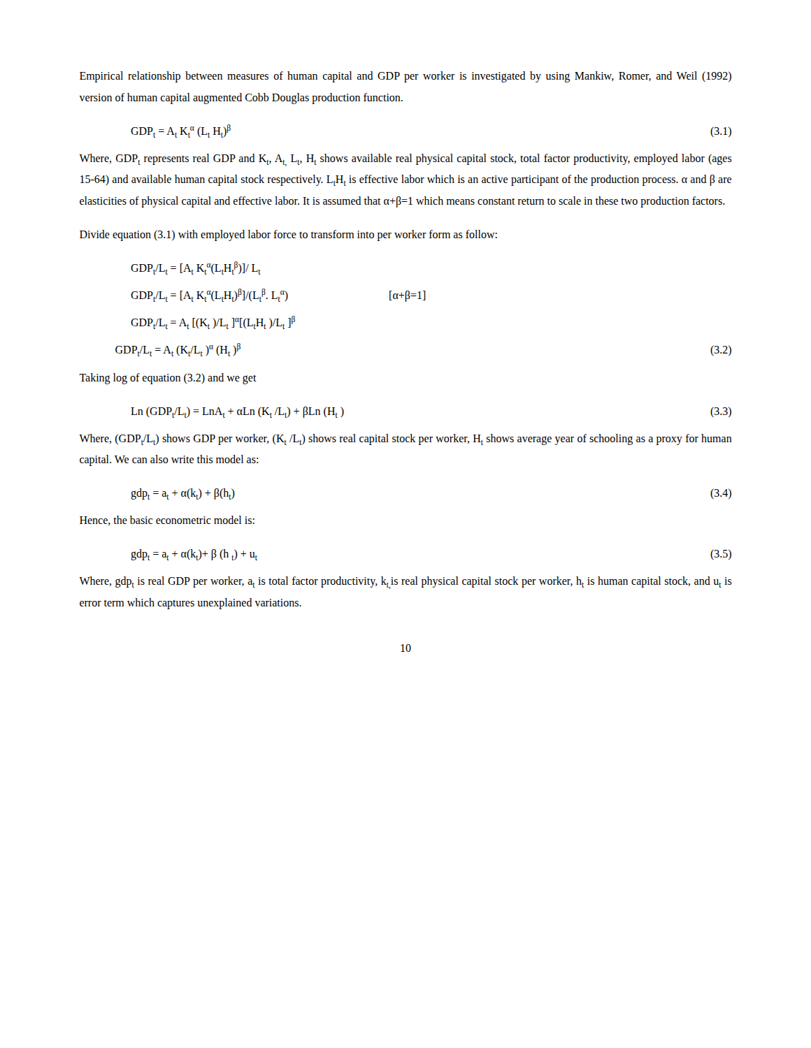Empirical relationship between measures of human capital and GDP per worker is investigated by using Mankiw, Romer, and Weil (1992) version of human capital augmented Cobb Douglas production function.
GDPt = At Ktα (Lt Ht)β(3.1)
Where, GDPt represents real GDP and Kt, At, Lt, Ht shows available real physical capital stock, total factor productivity, employed labor (ages 15-64) and available human capital stock respectively. LtHt is effective labor which is an active participant of the production process. α and β are elasticities of physical capital and effective labor. It is assumed that α+β=1 which means constant return to scale in these two production factors.
Divide equation (3.1) with employed labor force to transform into per worker form as follow:
GDPt/Lt = [At Ktα(LtHtβ)]/ Lt
GDPt/Lt = [At Ktα(LtHt)β]/(Ltβ. Ltα)[α+β=1]
GDPt/Lt = At [(Kt )/Lt ]α[(LtHt )/Lt ]β
GDPt/Lt = At (Kt/Lt )α (Ht )β(3.2)
Taking log of equation (3.2) and we get
Ln (GDPt/Lt) = LnAt + αLn (Kt /Lt) + βLn (Ht )(3.3)
Where, (GDPt/Lt) shows GDP per worker, (Kt /Lt) shows real capital stock per worker, Ht shows average year of schooling as a proxy for human capital. We can also write this model as:
gdpt = at + α(kt) + β(ht)(3.4)
Hence, the basic econometric model is:
gdpt = at + α(kt)+ β (h t) + ut(3.5)
Where, gdpt is real GDP per worker, at is total factor productivity, kt,is real physical capital stock per worker, ht is human capital stock, and ut is error term which captures unexplained variations.
10